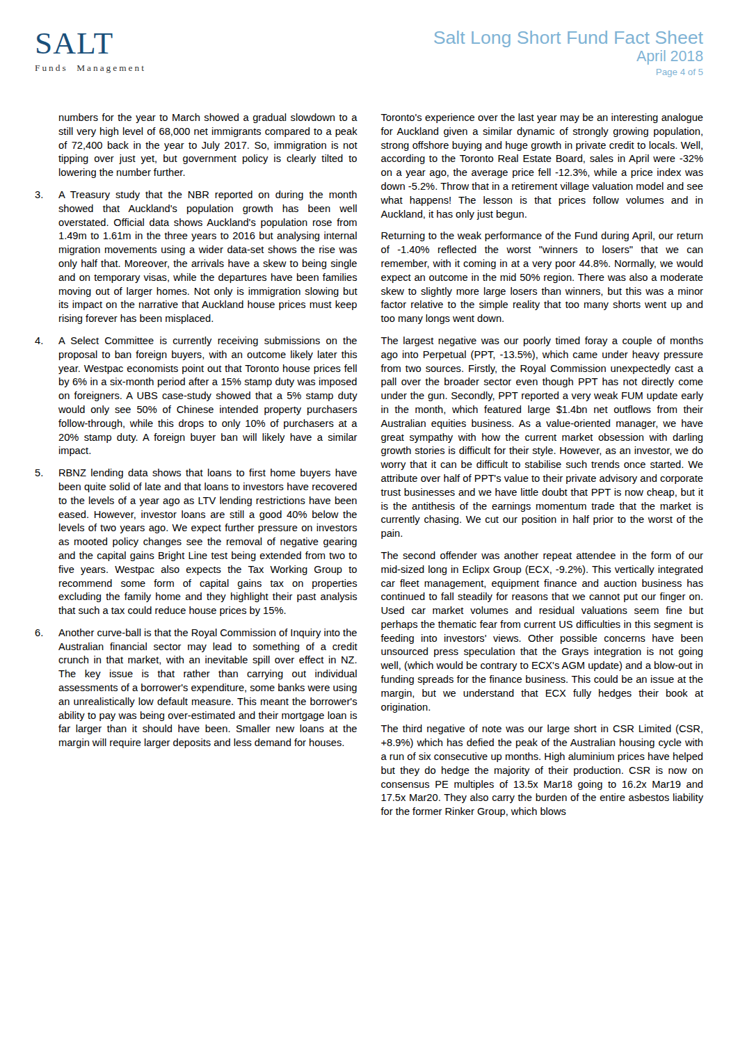SALT
Funds Management
Salt Long Short Fund Fact Sheet
April 2018
Page 4 of 5
numbers for the year to March showed a gradual slowdown to a still very high level of 68,000 net immigrants compared to a peak of 72,400 back in the year to July 2017. So, immigration is not tipping over just yet, but government policy is clearly tilted to lowering the number further.
3. A Treasury study that the NBR reported on during the month showed that Auckland's population growth has been well overstated. Official data shows Auckland's population rose from 1.49m to 1.61m in the three years to 2016 but analysing internal migration movements using a wider data-set shows the rise was only half that. Moreover, the arrivals have a skew to being single and on temporary visas, while the departures have been families moving out of larger homes. Not only is immigration slowing but its impact on the narrative that Auckland house prices must keep rising forever has been misplaced.
4. A Select Committee is currently receiving submissions on the proposal to ban foreign buyers, with an outcome likely later this year. Westpac economists point out that Toronto house prices fell by 6% in a six-month period after a 15% stamp duty was imposed on foreigners. A UBS case-study showed that a 5% stamp duty would only see 50% of Chinese intended property purchasers follow-through, while this drops to only 10% of purchasers at a 20% stamp duty. A foreign buyer ban will likely have a similar impact.
5. RBNZ lending data shows that loans to first home buyers have been quite solid of late and that loans to investors have recovered to the levels of a year ago as LTV lending restrictions have been eased. However, investor loans are still a good 40% below the levels of two years ago. We expect further pressure on investors as mooted policy changes see the removal of negative gearing and the capital gains Bright Line test being extended from two to five years. Westpac also expects the Tax Working Group to recommend some form of capital gains tax on properties excluding the family home and they highlight their past analysis that such a tax could reduce house prices by 15%.
6. Another curve-ball is that the Royal Commission of Inquiry into the Australian financial sector may lead to something of a credit crunch in that market, with an inevitable spill over effect in NZ. The key issue is that rather than carrying out individual assessments of a borrower's expenditure, some banks were using an unrealistically low default measure. This meant the borrower's ability to pay was being over-estimated and their mortgage loan is far larger than it should have been. Smaller new loans at the margin will require larger deposits and less demand for houses.
Toronto's experience over the last year may be an interesting analogue for Auckland given a similar dynamic of strongly growing population, strong offshore buying and huge growth in private credit to locals. Well, according to the Toronto Real Estate Board, sales in April were -32% on a year ago, the average price fell -12.3%, while a price index was down -5.2%. Throw that in a retirement village valuation model and see what happens! The lesson is that prices follow volumes and in Auckland, it has only just begun.
Returning to the weak performance of the Fund during April, our return of -1.40% reflected the worst "winners to losers" that we can remember, with it coming in at a very poor 44.8%. Normally, we would expect an outcome in the mid 50% region. There was also a moderate skew to slightly more large losers than winners, but this was a minor factor relative to the simple reality that too many shorts went up and too many longs went down.
The largest negative was our poorly timed foray a couple of months ago into Perpetual (PPT, -13.5%), which came under heavy pressure from two sources. Firstly, the Royal Commission unexpectedly cast a pall over the broader sector even though PPT has not directly come under the gun. Secondly, PPT reported a very weak FUM update early in the month, which featured large $1.4bn net outflows from their Australian equities business. As a value-oriented manager, we have great sympathy with how the current market obsession with darling growth stories is difficult for their style. However, as an investor, we do worry that it can be difficult to stabilise such trends once started. We attribute over half of PPT's value to their private advisory and corporate trust businesses and we have little doubt that PPT is now cheap, but it is the antithesis of the earnings momentum trade that the market is currently chasing. We cut our position in half prior to the worst of the pain.
The second offender was another repeat attendee in the form of our mid-sized long in Eclipx Group (ECX, -9.2%). This vertically integrated car fleet management, equipment finance and auction business has continued to fall steadily for reasons that we cannot put our finger on. Used car market volumes and residual valuations seem fine but perhaps the thematic fear from current US difficulties in this segment is feeding into investors' views. Other possible concerns have been unsourced press speculation that the Grays integration is not going well, (which would be contrary to ECX's AGM update) and a blow-out in funding spreads for the finance business. This could be an issue at the margin, but we understand that ECX fully hedges their book at origination.
The third negative of note was our large short in CSR Limited (CSR, +8.9%) which has defied the peak of the Australian housing cycle with a run of six consecutive up months. High aluminium prices have helped but they do hedge the majority of their production. CSR is now on consensus PE multiples of 13.5x Mar18 going to 16.2x Mar19 and 17.5x Mar20. They also carry the burden of the entire asbestos liability for the former Rinker Group, which blows